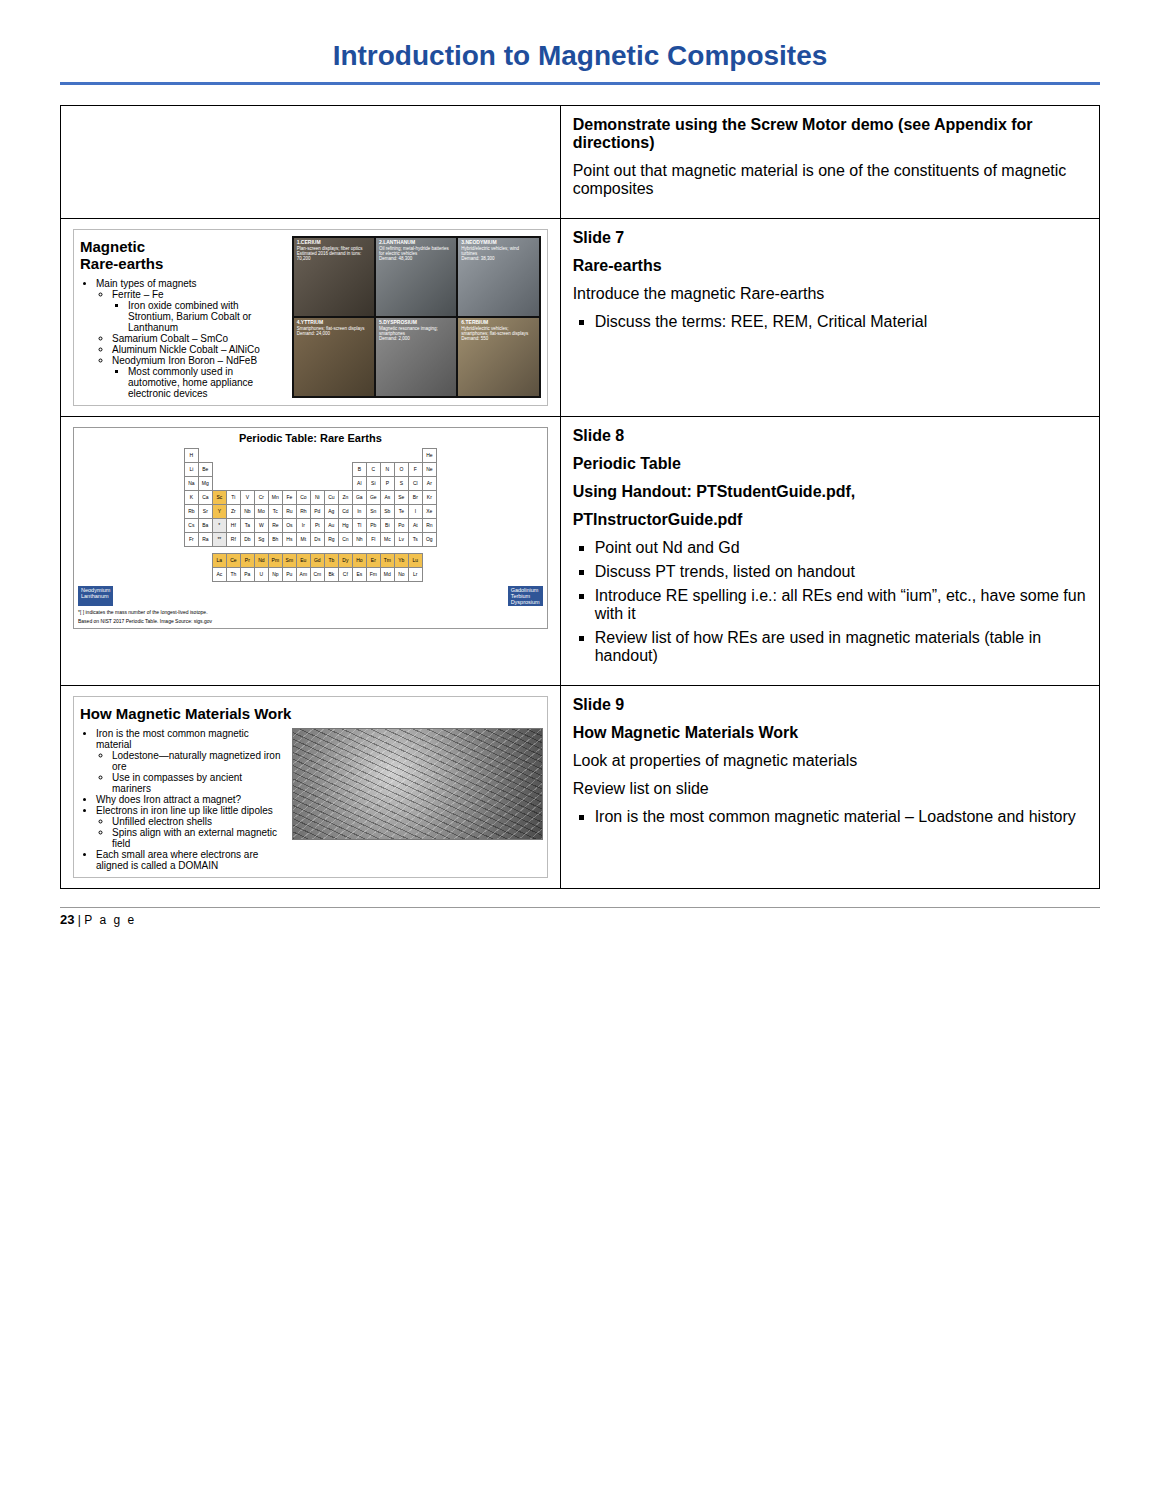Introduction to Magnetic Composites
| | Demonstrate using the Screw Motor demo (see Appendix for directions) Point out that magnetic material is one of the constituents of magnetic composites |
| Magnetic Rare-earths Main types of magnets Ferrite – Fe Iron oxide combined with Strontium, Barium Cobalt or Lanthanum Samarium Cobalt – SmCo Aluminum Nickle Cobalt – AlNiCo Neodymium Iron Boron – NdFeB Most commonly used in automotive, home appliance electronic devices 1.CERIUM Plan-screen displays; fiber optics Estimated 2016 demand in tons: 70,200 2.LANTHANUM Oil refining; metal-hydride batteries for electric vehicles Demand: 48,300 3.NEODYMIUM Hybrid/electric vehicles; wind turbines Demand: 38,300 4.YTTRIUM Smartphones; flat-screen displays Demand: 24,000 5.DYSPROSIUM Magnetic resonance imaging; smartphones Demand: 2,000 6.TERBIUM Hybrid/electric vehicles; smartphones; flat-screen displays Demand: 550 | Slide 7 Rare-earths Introduce the magnetic Rare-earths Discuss the terms: REE, REM, Critical Material |
| Periodic Table: Rare Earths / H / / He / / Li / Be / / B / C / N / O / F / Ne / / Na / Mg / / Al / Si / P / S / Cl / Ar / / K / Ca / Sc / Ti / V / Cr / Mn / Fe / Co / Ni / Cu / Zn / Ga / Ge / As / Se / Br / Kr / / Rb / Sr / Y / Zr / Nb / Mo / Tc / Ru / Rh / Pd / Ag / Cd / In / Sn / Sb / Te / I / Xe / / Cs / Ba / * / Hf / Ta / W / Re / Os / Ir / Pt / Au / Hg / Tl / Pb / Bi / Po / At / Rn / / Fr / Ra / ** / Rf / Db / Sg / Bh / Hs / Mt / Ds / Rg / Cn / Nh / Fl / Mc / Lv / Ts / Og / / / La / Ce / Pr / Nd / Pm / Sm / Eu / Gd / Tb / Dy / Ho / Er / Tm / Yb / Lu / / / / Ac / Th / Pa / U / Np / Pu / Am / Cm / Bk / Cf / Es / Fm / Md / No / Lr / / Neodymium Lanthanum Gadolinium Terbium Dysprosium *[ ] indicates the mass number of the longest-lived isotope. Based on NIST 2017 Periodic Table. Image Source: sigs.gov | Slide 8 Periodic Table Using Handout: PTStudentGuide.pdf, PTInstructorGuide.pdf Point out Nd and Gd Discuss PT trends, listed on handout Introduce RE spelling i.e.: all REs end with “ium”, etc., have some fun with it Review list of how REs are used in magnetic materials (table in handout) |
| How Magnetic Materials Work Iron is the most common magnetic material Lodestone—naturally magnetized iron ore Use in compasses by ancient mariners Why does Iron attract a magnet? Electrons in iron line up like little dipoles Unfilled electron shells Spins align with an external magnetic field Each small area where electrons are aligned is called a DOMAIN | Slide 9 How Magnetic Materials Work Look at properties of magnetic materials Review list on slide Iron is the most common magnetic material – Loadstone and history |
23 | P a g e